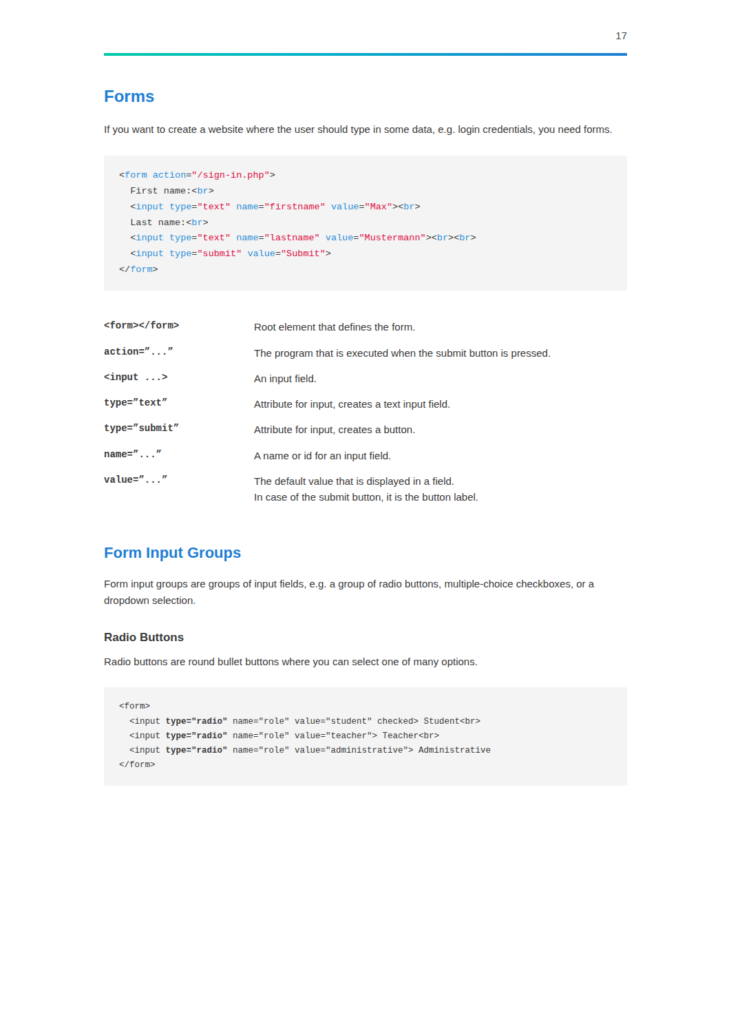17
Forms
If you want to create a website where the user should type in some data, e.g. login credentials, you need forms.
<form action="/sign-in.php">
  First name:<br>
  <input type="text" name="firstname" value="Max"><br>
  Last name:<br>
  <input type="text" name="lastname" value="Mustermann"><br><br>
  <input type="submit" value="Submit">
</form>
| <form></form> | Root element that defines the form. |
| action=”...” | The program that is executed when the submit button is pressed. |
| <input ...> | An input field. |
| type=”text” | Attribute for input, creates a text input field. |
| type=”submit” | Attribute for input, creates a button. |
| name=”...” | A name or id for an input field. |
| value=”...” | The default value that is displayed in a field. In case of the submit button, it is the button label. |
Form Input Groups
Form input groups are groups of input fields, e.g. a group of radio buttons, multiple-choice checkboxes, or a dropdown selection.
Radio Buttons
Radio buttons are round bullet buttons where you can select one of many options.
<form>
  <input type="radio" name="role" value="student" checked> Student<br>
  <input type="radio" name="role" value="teacher"> Teacher<br>
  <input type="radio" name="role" value="administrative"> Administrative
</form>